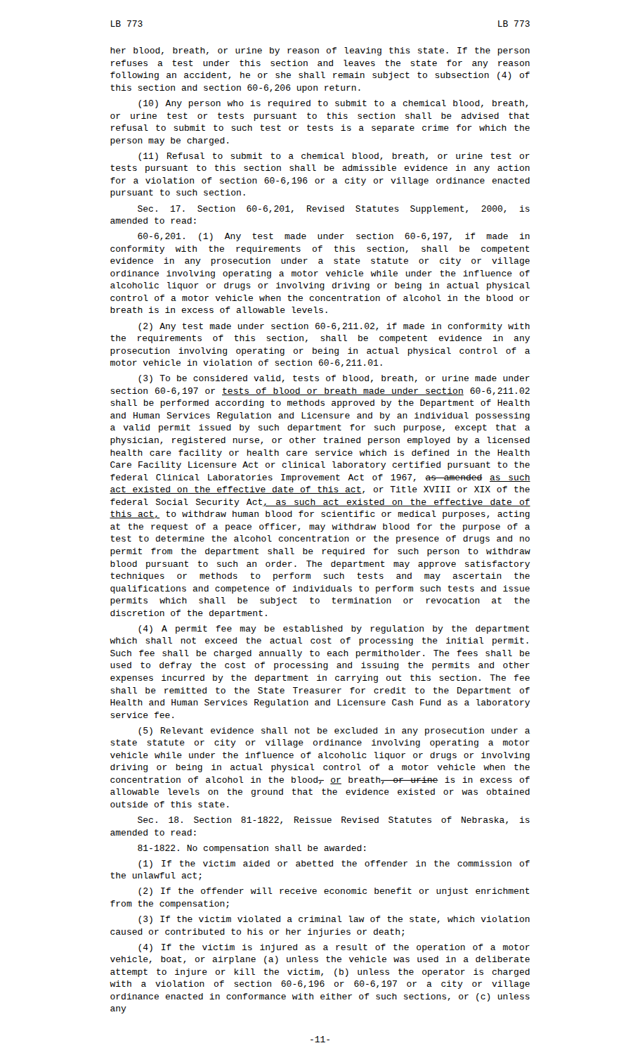LB 773 LB 773
her blood, breath, or urine by reason of leaving this state. If the person refuses a test under this section and leaves the state for any reason following an accident, he or she shall remain subject to subsection (4) of this section and section 60-6,206 upon return.
(10) Any person who is required to submit to a chemical blood, breath, or urine test or tests pursuant to this section shall be advised that refusal to submit to such test or tests is a separate crime for which the person may be charged.
(11) Refusal to submit to a chemical blood, breath, or urine test or tests pursuant to this section shall be admissible evidence in any action for a violation of section 60-6,196 or a city or village ordinance enacted pursuant to such section.
Sec. 17. Section 60-6,201, Revised Statutes Supplement, 2000, is amended to read:
60-6,201. (1) Any test made under section 60-6,197, if made in conformity with the requirements of this section, shall be competent evidence in any prosecution under a state statute or city or village ordinance involving operating a motor vehicle while under the influence of alcoholic liquor or drugs or involving driving or being in actual physical control of a motor vehicle when the concentration of alcohol in the blood or breath is in excess of allowable levels.
(2) Any test made under section 60-6,211.02, if made in conformity with the requirements of this section, shall be competent evidence in any prosecution involving operating or being in actual physical control of a motor vehicle in violation of section 60-6,211.01.
(3) To be considered valid, tests of blood, breath, or urine made under section 60-6,197 or tests of blood or breath made under section 60-6,211.02 shall be performed according to methods approved by the Department of Health and Human Services Regulation and Licensure and by an individual possessing a valid permit issued by such department for such purpose, except that a physician, registered nurse, or other trained person employed by a licensed health care facility or health care service which is defined in the Health Care Facility Licensure Act or clinical laboratory certified pursuant to the federal Clinical Laboratories Improvement Act of 1967, as amended as such act existed on the effective date of this act, or Title XVIII or XIX of the federal Social Security Act, as such act existed on the effective date of this act, to withdraw human blood for scientific or medical purposes, acting at the request of a peace officer, may withdraw blood for the purpose of a test to determine the alcohol concentration or the presence of drugs and no permit from the department shall be required for such person to withdraw blood pursuant to such an order. The department may approve satisfactory techniques or methods to perform such tests and may ascertain the qualifications and competence of individuals to perform such tests and issue permits which shall be subject to termination or revocation at the discretion of the department.
(4) A permit fee may be established by regulation by the department which shall not exceed the actual cost of processing the initial permit. Such fee shall be charged annually to each permitholder. The fees shall be used to defray the cost of processing and issuing the permits and other expenses incurred by the department in carrying out this section. The fee shall be remitted to the State Treasurer for credit to the Department of Health and Human Services Regulation and Licensure Cash Fund as a laboratory service fee.
(5) Relevant evidence shall not be excluded in any prosecution under a state statute or city or village ordinance involving operating a motor vehicle while under the influence of alcoholic liquor or drugs or involving driving or being in actual physical control of a motor vehicle when the concentration of alcohol in the blood, or breath, or urine is in excess of allowable levels on the ground that the evidence existed or was obtained outside of this state.
Sec. 18. Section 81-1822, Reissue Revised Statutes of Nebraska, is amended to read:
81-1822. No compensation shall be awarded:
(1) If the victim aided or abetted the offender in the commission of the unlawful act;
(2) If the offender will receive economic benefit or unjust enrichment from the compensation;
(3) If the victim violated a criminal law of the state, which violation caused or contributed to his or her injuries or death;
(4) If the victim is injured as a result of the operation of a motor vehicle, boat, or airplane (a) unless the vehicle was used in a deliberate attempt to injure or kill the victim, (b) unless the operator is charged with a violation of section 60-6,196 or 60-6,197 or a city or village ordinance enacted in conformance with either of such sections, or (c) unless any
-11-